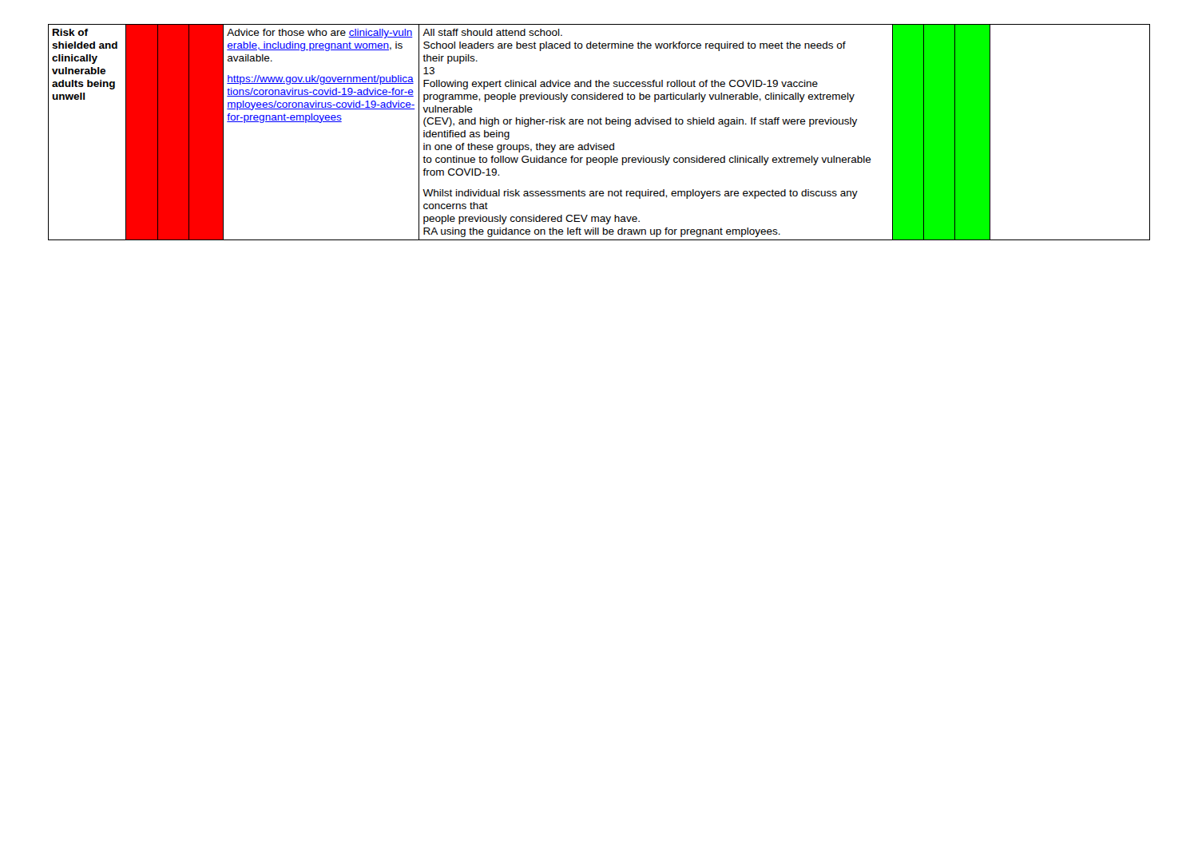| Risk of shielded and clinically vulnerable adults being unwell | 5 | 5 | 25 | Advice for those who are clinically-vulnerable, including pregnant women , is available. https://www.gov.uk/government/publications/coronavirus-covid-19-advice-for-employees/coronavirus-covid-19-advice-for-pregnant-employees | All staff should attend school. School leaders are best placed to determine the workforce required to meet the needs of their pupils. 13 Following expert clinical advice and the successful rollout of the COVID-19 vaccine programme, people previously considered to be particularly vulnerable, clinically extremely vulnerable (CEV), and high or higher-risk are not being advised to shield again. If staff were previously identified as being in one of these groups, they are advised to continue to follow Guidance for people previously considered clinically extremely vulnerable from COVID-19. Whilst individual risk assessments are not required, employers are expected to discuss any concerns that people previously considered CEV may have. RA using the guidance on the left will be drawn up for pregnant employees. | 5 | 1 | 5 | |